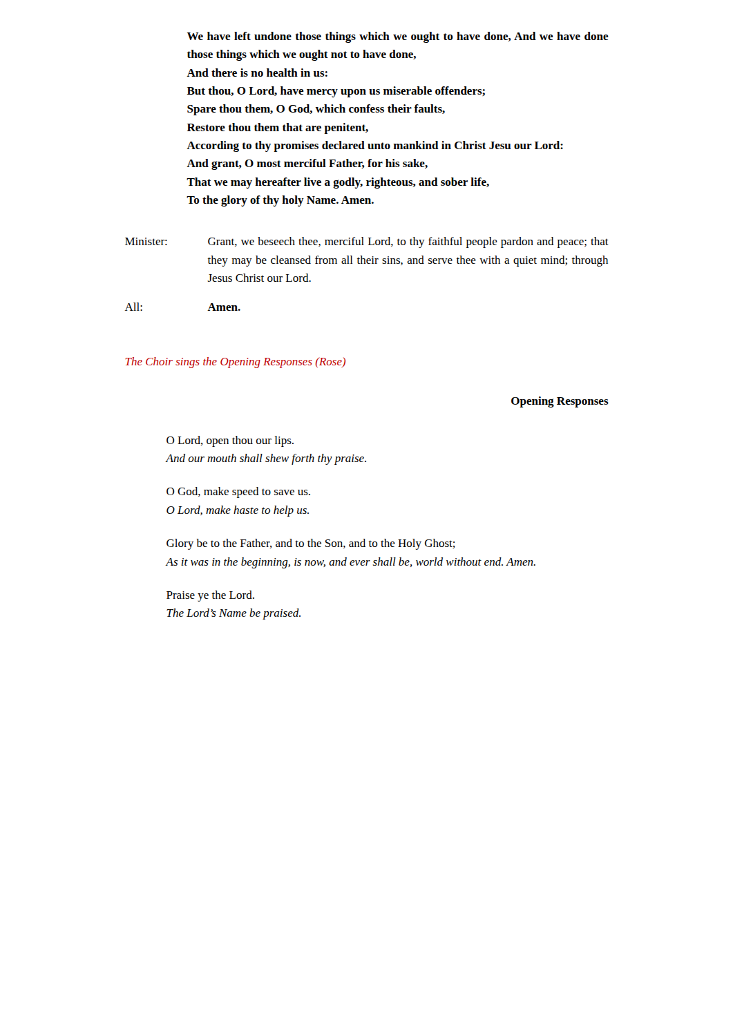We have left undone those things which we ought to have done, And we have done those things which we ought not to have done,
And there is no health in us:
But thou, O Lord, have mercy upon us miserable offenders;
Spare thou them, O God, which confess their faults,
Restore thou them that are penitent,
According to thy promises declared unto mankind in Christ Jesu our Lord:
And grant, O most merciful Father, for his sake,
That we may hereafter live a godly, righteous, and sober life,
To the glory of thy holy Name. Amen.
| Minister: | Grant, we beseech thee, merciful Lord, to thy faithful people pardon and peace; that they may be cleansed from all their sins, and serve thee with a quiet mind; through Jesus Christ our Lord. |
| All: | Amen. |
The Choir sings the Opening Responses (Rose)
Opening Responses
O Lord, open thou our lips.
And our mouth shall shew forth thy praise.
O God, make speed to save us.
O Lord, make haste to help us.
Glory be to the Father, and to the Son, and to the Holy Ghost;
As it was in the beginning, is now, and ever shall be, world without end. Amen.
Praise ye the Lord.
The Lord’s Name be praised.